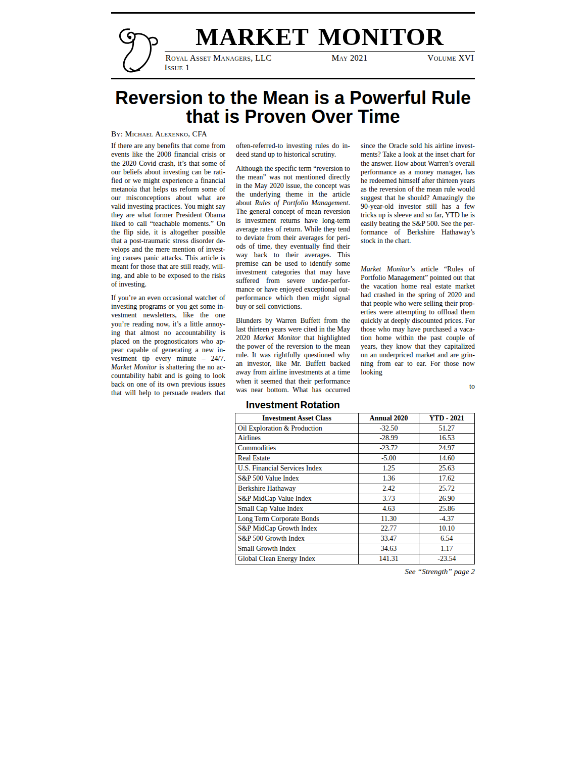Market Monitor
Royal Asset Managers, LLC May 2021 Volume XVI
Issue 1
Reversion to the Mean is a Powerful Rule that is Proven Over Time
By: Michael Alexenko, CFA
If there are any benefits that come from events like the 2008 financial crisis or the 2020 Covid crash, it’s that some of our beliefs about investing can be ratified or we might experience a financial metanoia that helps us reform some of our misconceptions about what are valid investing practices. You might say they are what former President Obama liked to call “teachable moments.” On the flip side, it is altogether possible that a post-traumatic stress disorder develops and the mere mention of investing causes panic attacks. This article is meant for those that are still ready, willing, and able to be exposed to the risks of investing.
If you’re an even occasional watcher of investing programs or you get some investment newsletters, like the one you’re reading now, it’s a little annoying that almost no accountability is placed on the prognosticators who appear capable of generating a new investment tip every minute – 24/7. Market Monitor is shattering the no accountability habit and is going to look back on one of its own previous issues that will help to persuade readers that often-referred-to investing rules do indeed stand up to historical scrutiny.
Although the specific term “reversion to the mean” was not mentioned directly in the May 2020 issue, the concept was the underlying theme in the article about Rules of Portfolio Management. The general concept of mean reversion is investment returns have long-term average rates of return. While they tend to deviate from their averages for periods of time, they eventually find their way back to their averages. This premise can be used to identify some investment categories that may have suffered from severe under-performance or have enjoyed exceptional out-performance which then might signal buy or sell convictions.
Blunders by Warren Buffett from the last thirteen years were cited in the May 2020 Market Monitor that highlighted the power of the reversion to the mean rule. It was rightfully questioned why an investor, like Mr. Buffett backed away from airline investments at a time when it seemed that their performance was near bottom. What has occurred since the Oracle sold his airline investments? Take a look at the inset chart for the answer. How about Warren’s overall performance as a money manager, has he redeemed himself after thirteen years as the reversion of the mean rule would suggest that he should? Amazingly the 90-year-old investor still has a few tricks up is sleeve and so far, YTD he is easily beating the S&P 500. See the performance of Berkshire Hathaway’s stock in the chart.
Market Monitor’s article “Rules of Portfolio Management” pointed out that the vacation home real estate market had crashed in the spring of 2020 and that people who were selling their properties were attempting to offload them quickly at deeply discounted prices. For those who may have purchased a vacation home within the past couple of years, they know that they capitalized on an underpriced market and are grinning from ear to ear. For those now looking
to
Investment Rotation
| Investment Asset Class | Annual 2020 | YTD - 2021 |
| --- | --- | --- |
| Oil Exploration & Production | -32.50 | 51.27 |
| Airlines | -28.99 | 16.53 |
| Commodities | -23.72 | 24.97 |
| Real Estate | -5.00 | 14.60 |
| U.S. Financial Services Index | 1.25 | 25.63 |
| S&P 500 Value Index | 1.36 | 17.62 |
| Berkshire Hathaway | 2.42 | 25.72 |
| S&P MidCap Value Index | 3.73 | 26.90 |
| Small Cap Value Index | 4.63 | 25.86 |
| Long Term Corporate Bonds | 11.30 | -4.37 |
| S&P MidCap Growth Index | 22.77 | 10.10 |
| S&P 500 Growth Index | 33.47 | 6.54 |
| Small Growth Index | 34.63 | 1.17 |
| Global Clean Energy Index | 141.31 | -23.54 |
See “Strength” page 2